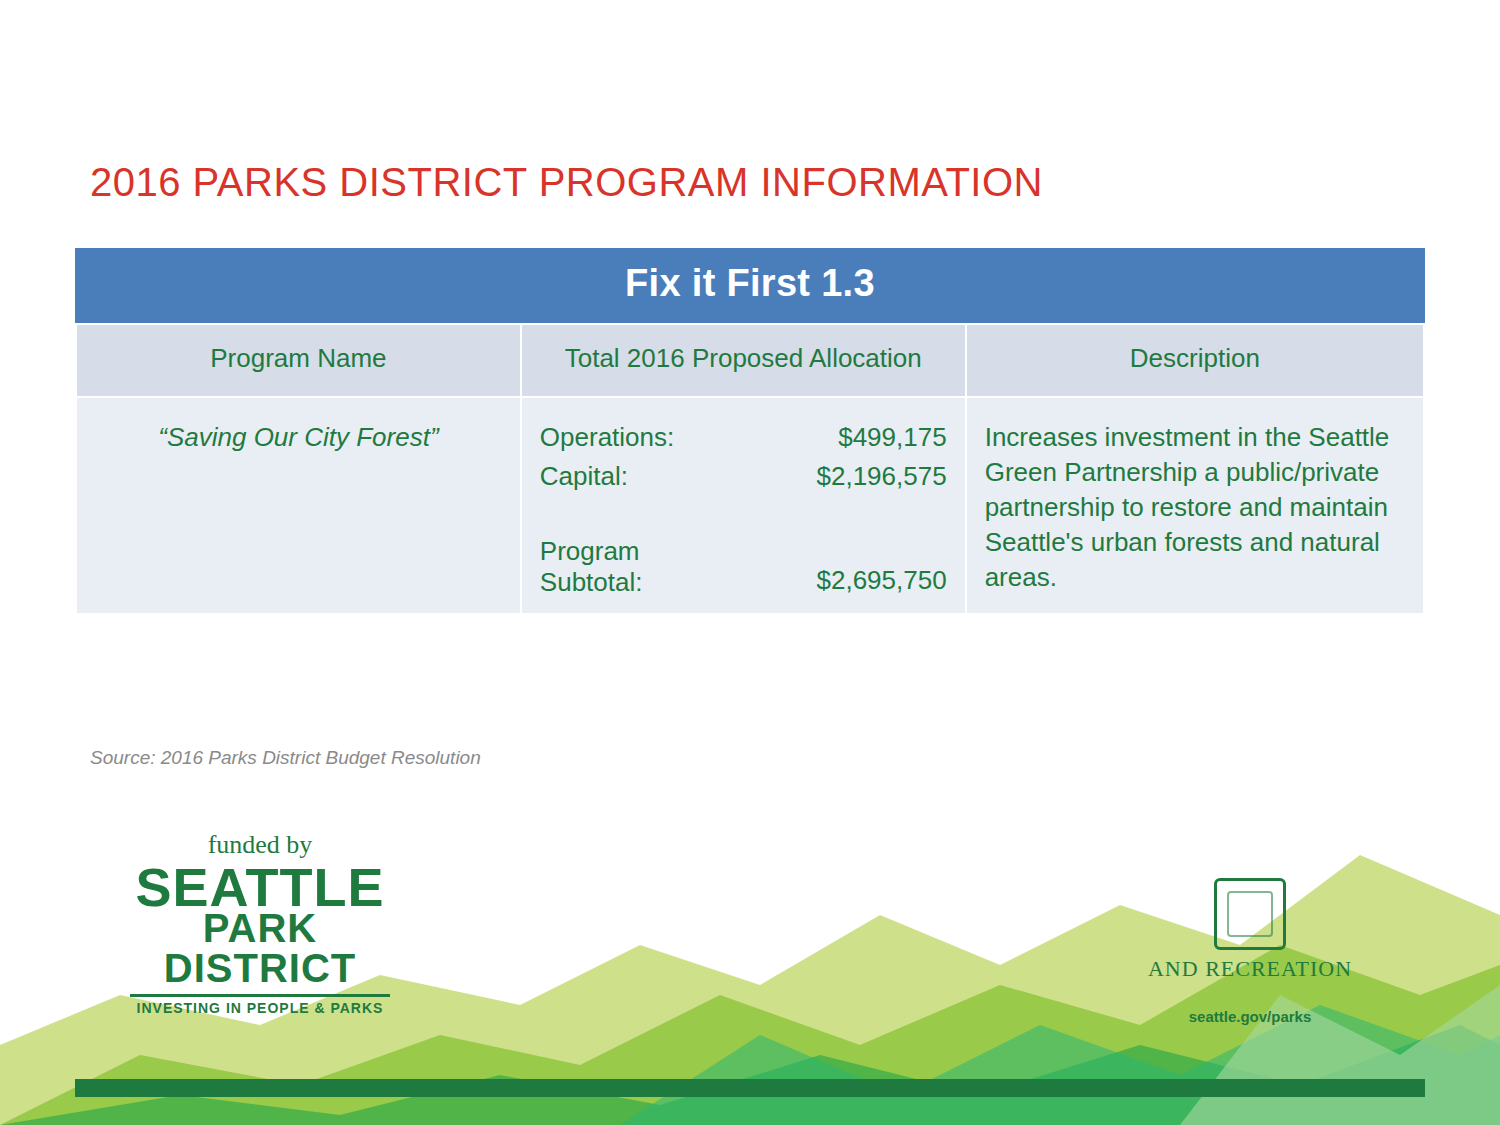2016 Parks District Program Information
Fix it First 1.3
| Program Name | Total 2016 Proposed Allocation | Description |
| --- | --- | --- |
| “Saving Our City Forest” | Operations: $499,175 Capital: $2,196,575 Program Subtotal: $2,695,750 | Increases investment in the Seattle Green Partnership a public/private partnership to restore and maintain Seattle's urban forests and natural areas. |
Source: 2016 Parks District Budget Resolution
funded by
SEATTLE
PARK DISTRICT
INVESTING IN PEOPLE & PARKS
AND RECREATION
seattle.gov/parks